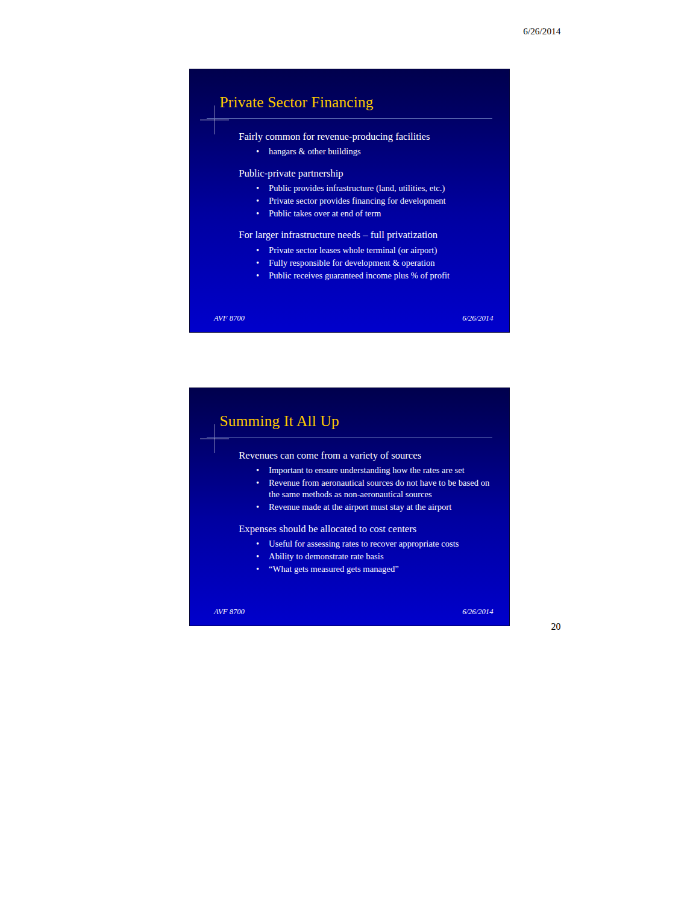6/26/2014
Private Sector Financing
Fairly common for revenue-producing facilities
hangars & other buildings
Public-private partnership
Public provides infrastructure (land, utilities, etc.)
Private sector provides financing for development
Public takes over at end of term
For larger infrastructure needs – full privatization
Private sector leases whole terminal (or airport)
Fully responsible for development & operation
Public receives guaranteed income plus % of profit
AVF 8700 6/26/2014
Summing It All Up
Revenues can come from a variety of sources
Important to ensure understanding how the rates are set
Revenue from aeronautical sources do not have to be based on the same methods as non-aeronautical sources
Revenue made at the airport must stay at the airport
Expenses should be allocated to cost centers
Useful for assessing rates to recover appropriate costs
Ability to demonstrate rate basis
“What gets measured gets managed”
AVF 8700 6/26/2014
20